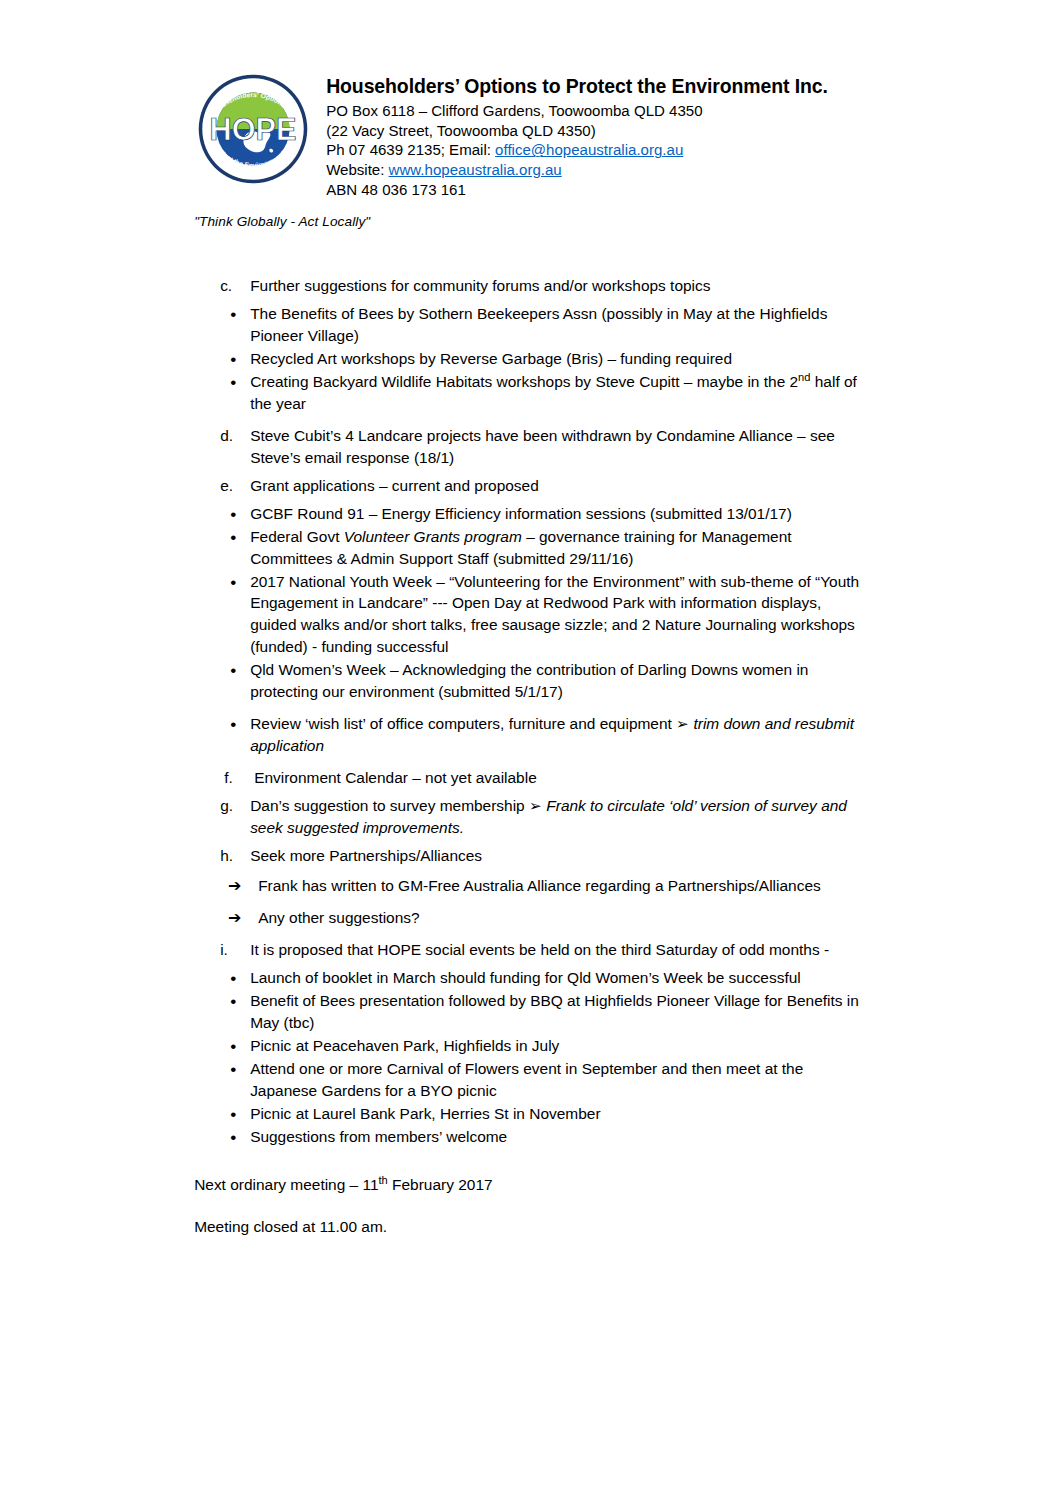HOPE Householders' Options to Protect the Environment Inc.
Householders’ Options to Protect the Environment Inc.
PO Box 6118 – Clifford Gardens, Toowoomba QLD 4350
(22 Vacy Street, Toowoomba QLD 4350)
Ph 07 4639 2135; Email: office@hopeaustralia.org.au
Website: www.hopeaustralia.org.au
ABN 48 036 173 161
"Think Globally - Act Locally"
c. Further suggestions for community forums and/or workshops topics
The Benefits of Bees by Sothern Beekeepers Assn (possibly in May at the Highfields Pioneer Village)
Recycled Art workshops by Reverse Garbage (Bris) – funding required
Creating Backyard Wildlife Habitats workshops by Steve Cupitt – maybe in the 2nd half of the year
d. Steve Cubit’s 4 Landcare projects have been withdrawn by Condamine Alliance – see Steve’s email response (18/1)
e. Grant applications – current and proposed
GCBF Round 91 – Energy Efficiency information sessions (submitted 13/01/17)
Federal Govt Volunteer Grants program – governance training for Management Committees & Admin Support Staff (submitted 29/11/16)
2017 National Youth Week – “Volunteering for the Environment” with sub-theme of “Youth Engagement in Landcare” --- Open Day at Redwood Park with information displays, guided walks and/or short talks, free sausage sizzle; and 2 Nature Journaling workshops (funded) - funding successful
Qld Women’s Week – Acknowledging the contribution of Darling Downs women in protecting our environment (submitted 5/1/17)
Review ‘wish list’ of office computers, furniture and equipment ➢ trim down and resubmit application
f. Environment Calendar – not yet available
g. Dan’s suggestion to survey membership ➢ Frank to circulate ‘old’ version of survey and seek suggested improvements.
h. Seek more Partnerships/Alliances
Frank has written to GM-Free Australia Alliance regarding a Partnerships/Alliances
Any other suggestions?
i. It is proposed that HOPE social events be held on the third Saturday of odd months -
Launch of booklet in March should funding for Qld Women’s Week be successful
Benefit of Bees presentation followed by BBQ at Highfields Pioneer Village for Benefits in May (tbc)
Picnic at Peacehaven Park, Highfields in July
Attend one or more Carnival of Flowers event in September and then meet at the Japanese Gardens for a BYO picnic
Picnic at Laurel Bank Park, Herries St in November
Suggestions from members’ welcome
Next ordinary meeting – 11th February 2017
Meeting closed at 11.00 am.